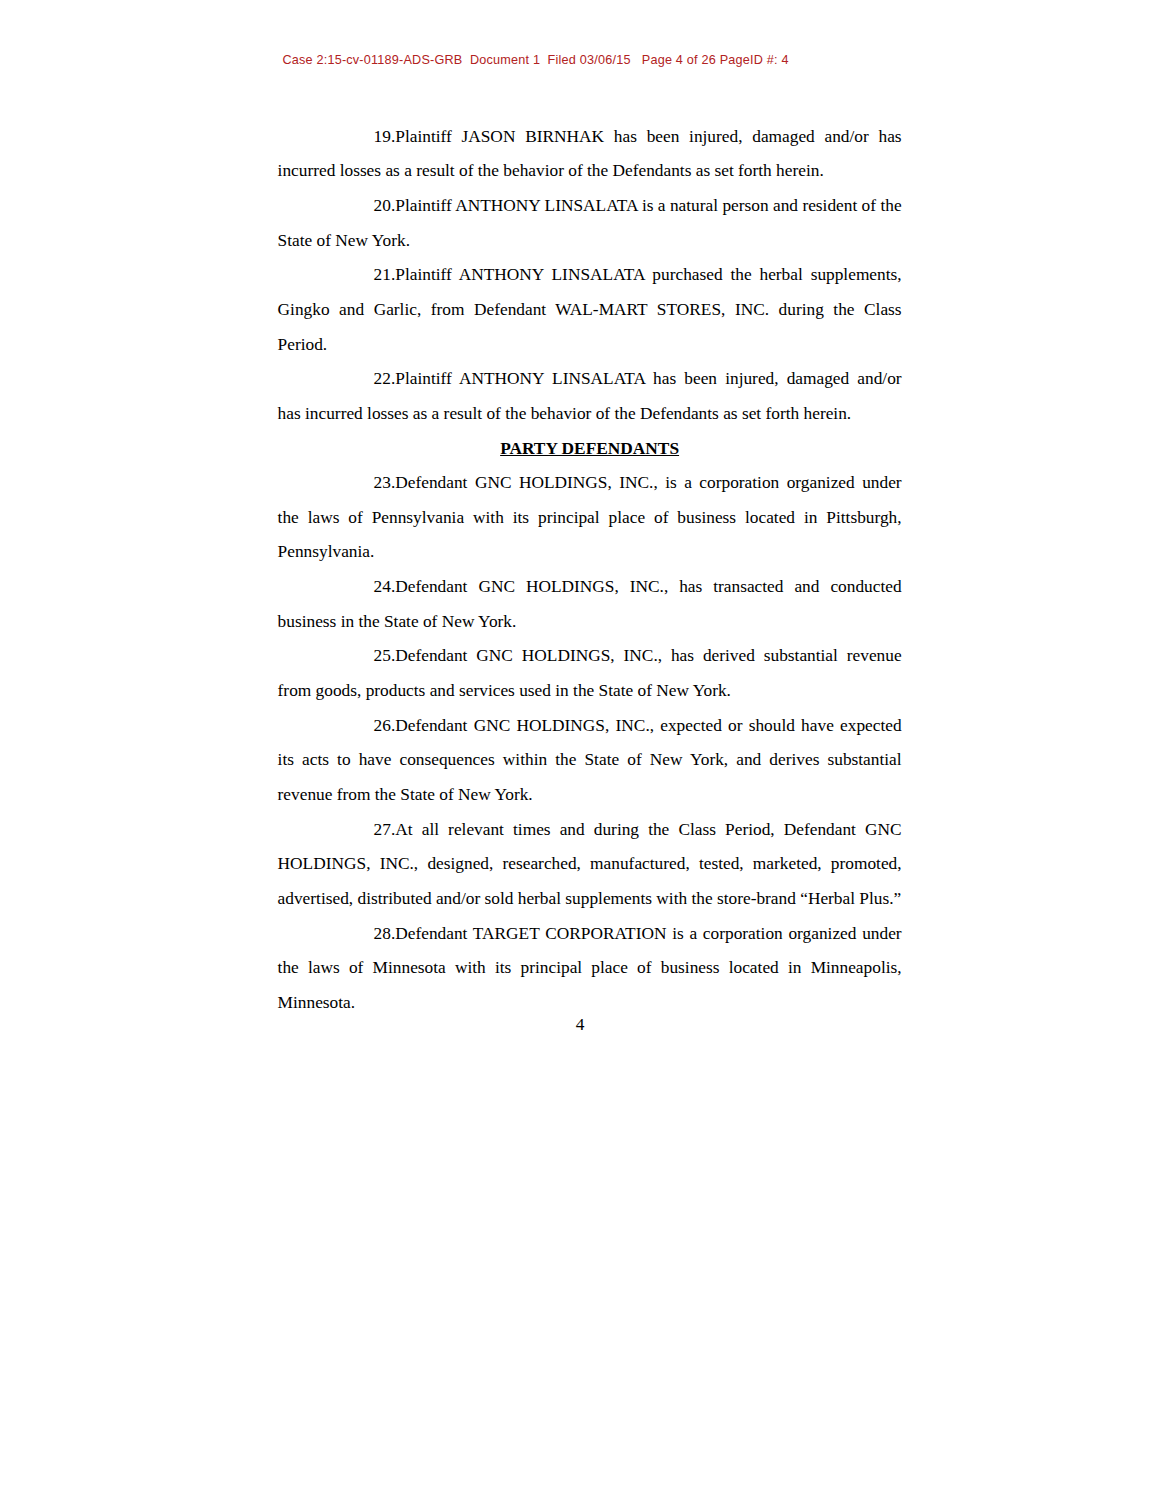Case 2:15-cv-01189-ADS-GRB Document 1 Filed 03/06/15 Page 4 of 26 PageID #: 4
19. Plaintiff JASON BIRNHAK has been injured, damaged and/or has incurred losses as a result of the behavior of the Defendants as set forth herein.
20. Plaintiff ANTHONY LINSALATA is a natural person and resident of the State of New York.
21. Plaintiff ANTHONY LINSALATA purchased the herbal supplements, Gingko and Garlic, from Defendant WAL-MART STORES, INC. during the Class Period.
22. Plaintiff ANTHONY LINSALATA has been injured, damaged and/or has incurred losses as a result of the behavior of the Defendants as set forth herein.
PARTY DEFENDANTS
23. Defendant GNC HOLDINGS, INC., is a corporation organized under the laws of Pennsylvania with its principal place of business located in Pittsburgh, Pennsylvania.
24. Defendant GNC HOLDINGS, INC., has transacted and conducted business in the State of New York.
25. Defendant GNC HOLDINGS, INC., has derived substantial revenue from goods, products and services used in the State of New York.
26. Defendant GNC HOLDINGS, INC., expected or should have expected its acts to have consequences within the State of New York, and derives substantial revenue from the State of New York.
27. At all relevant times and during the Class Period, Defendant GNC HOLDINGS, INC., designed, researched, manufactured, tested, marketed, promoted, advertised, distributed and/or sold herbal supplements with the store-brand “Herbal Plus.”
28. Defendant TARGET CORPORATION is a corporation organized under the laws of Minnesota with its principal place of business located in Minneapolis, Minnesota.
4